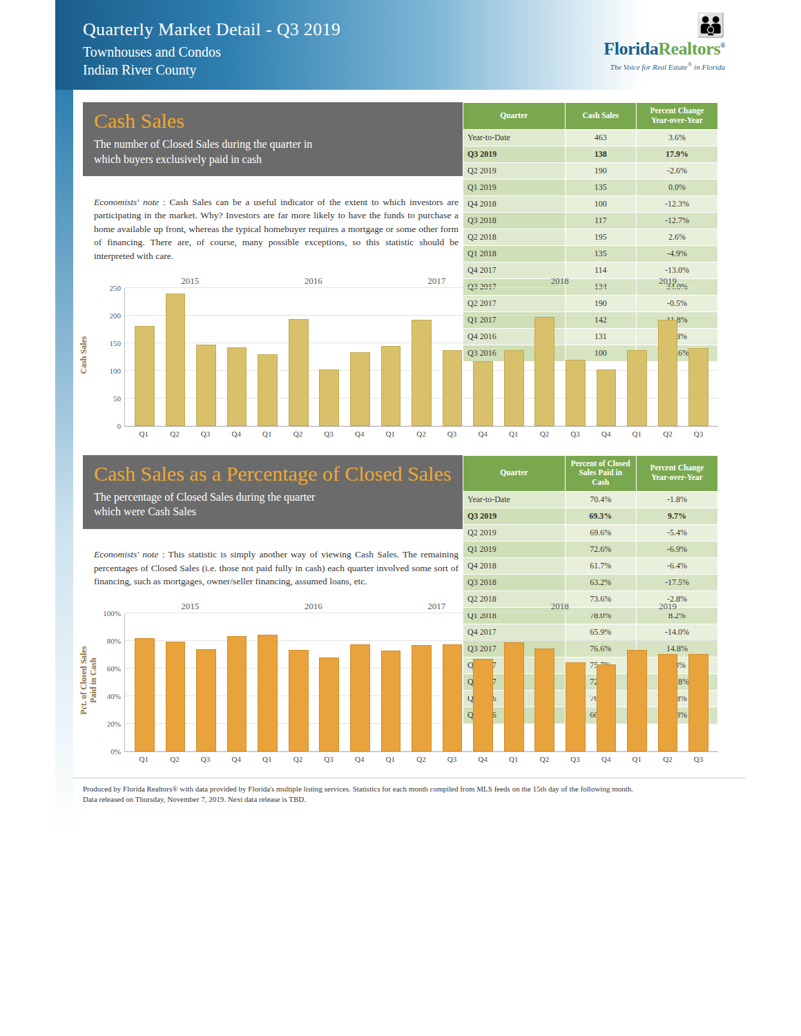Quarterly Market Detail - Q3 2019
Townhouses and Condos
Indian River County
👪
FloridaRealtors®
The Voice for Real Estate® in Florida
| Quarter | Cash Sales | Percent Change Year-over-Year |
| --- | --- | --- |
| Year-to-Date | 463 | 3.6% |
| Q3 2019 | 138 | 17.9% |
| Q2 2019 | 190 | -2.6% |
| Q1 2019 | 135 | 0.0% |
| Q4 2018 | 100 | -12.3% |
| Q3 2018 | 117 | -12.7% |
| Q2 2018 | 195 | 2.6% |
| Q1 2018 | 135 | -4.9% |
| Q4 2017 | 114 | -13.0% |
| Q3 2017 | 134 | 34.0% |
| Q2 2017 | 190 | -0.5% |
| Q1 2017 | 142 | 11.8% |
| Q4 2016 | 131 | -5.8% |
| Q3 2016 | 100 | -30.6% |
Cash Sales
The number of Closed Sales during the quarter in
which buyers exclusively paid in cash
Economists' note : Cash Sales can be a useful indicator of the extent to which investors are participating in the market. Why? Investors are far more likely to have the funds to purchase a home available up front, whereas the typical homebuyer requires a mortgage or some other form of financing. There are, of course, many possible exceptions, so this statistic should be interpreted with care.
Cash Sales
2015
2016
2017
2018
2019
250
200
150
100
50
0
Q1
Q2
Q3
Q4
Q1
Q2
Q3
Q4
Q1
Q2
Q3
Q4
Q1
Q2
Q3
Q4
Q1
Q2
Q3
| Quarter | Percent of Closed Sales Paid in Cash | Percent Change Year-over-Year |
| --- | --- | --- |
| Year-to-Date | 70.4% | -1.8% |
| Q3 2019 | 69.3% | 9.7% |
| Q2 2019 | 69.6% | -5.4% |
| Q1 2019 | 72.6% | -6.9% |
| Q4 2018 | 61.7% | -6.4% |
| Q3 2018 | 63.2% | -17.5% |
| Q2 2018 | 73.6% | -2.8% |
| Q1 2018 | 78.0% | 8.2% |
| Q4 2017 | 65.9% | -14.0% |
| Q3 2017 | 76.6% | 14.8% |
| Q2 2017 | 75.7% | 4.3% |
| Q1 2017 | 72.1% | -13.8% |
| Q4 2016 | 76.6% | -6.8% |
| Q3 2016 | 66.7% | -8.3% |
Cash Sales as a Percentage of Closed Sales
The percentage of Closed Sales during the quarter
which were Cash Sales
Economists' note : This statistic is simply another way of viewing Cash Sales. The remaining percentages of Closed Sales (i.e. those not paid fully in cash) each quarter involved some sort of financing, such as mortgages, owner/seller financing, assumed loans, etc.
Pct. of Closed Sales
Paid in Cash
2015
2016
2017
2018
2019
100%
80%
60%
40%
20%
0%
Q1
Q2
Q3
Q4
Q1
Q2
Q3
Q4
Q1
Q2
Q3
Q4
Q1
Q2
Q3
Q4
Q1
Q2
Q3
Produced by Florida Realtors® with data provided by Florida's multiple listing services. Statistics for each month compiled from MLS feeds on the 15th day of the following month.
Data released on Thursday, November 7, 2019. Next data release is TBD.